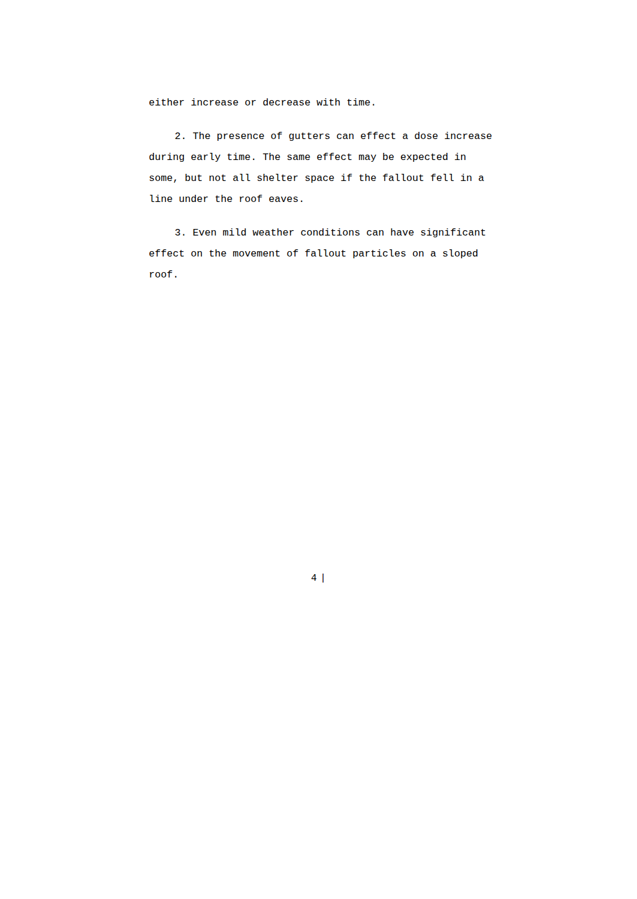either increase or decrease with time.
2. The presence of gutters can effect a dose increase during early time. The same effect may be expected in some, but not all shelter space if the fallout fell in a line under the roof eaves.
3. Even mild weather conditions can have significant effect on the movement of fallout particles on a sloped roof.
4|